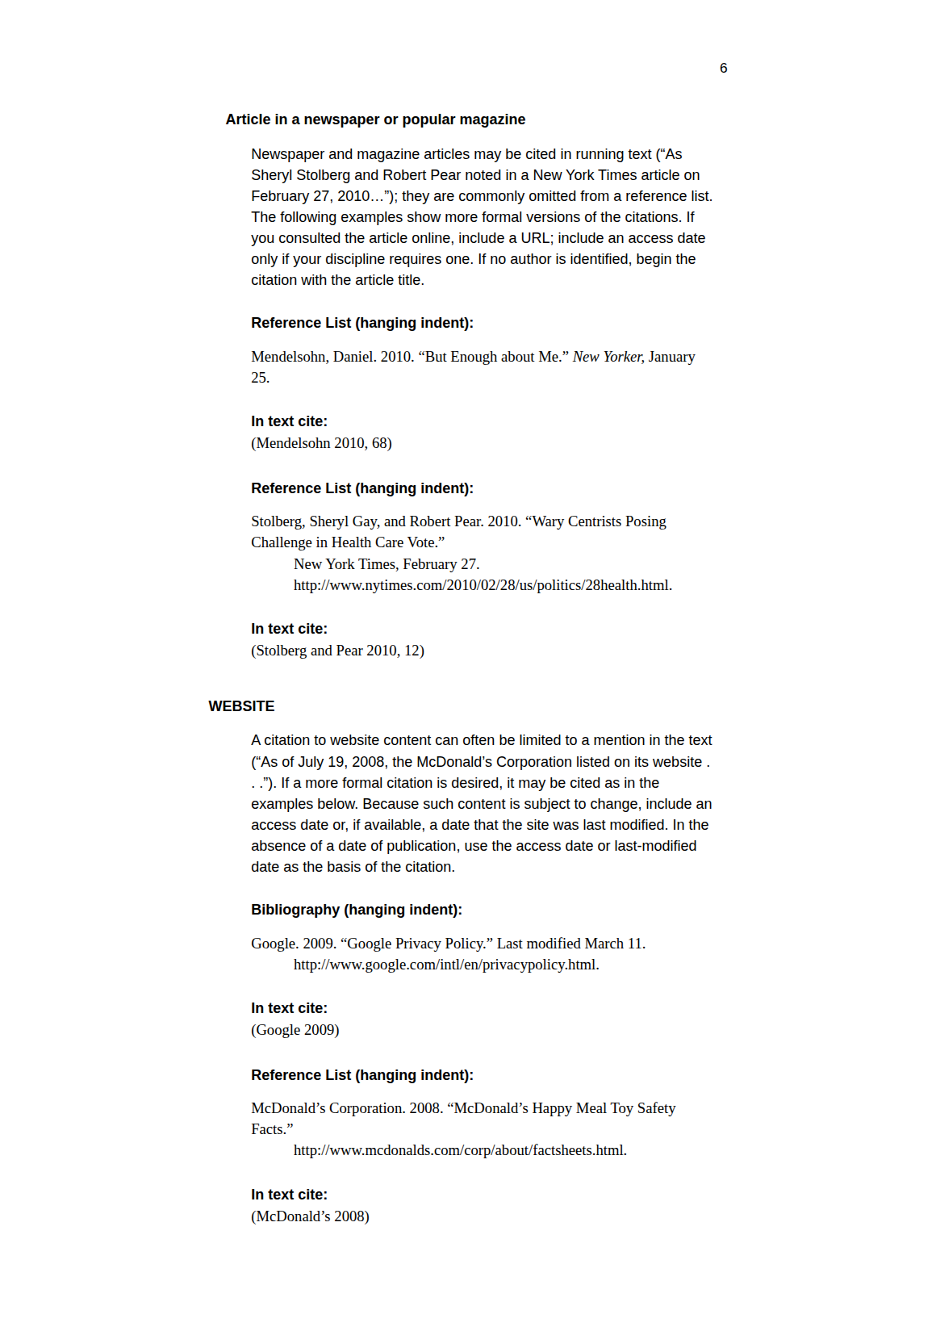6
Article in a newspaper or popular magazine
Newspaper and magazine articles may be cited in running text (“As Sheryl Stolberg and Robert Pear noted in a New York Times article on February 27, 2010…”); they are commonly omitted from a reference list. The following examples show more formal versions of the citations. If you consulted the article online, include a URL; include an access date only if your discipline requires one. If no author is identified, begin the citation with the article title.
Reference List (hanging indent):
Mendelsohn, Daniel. 2010. “But Enough about Me.” New Yorker, January 25.
In text cite:
(Mendelsohn 2010, 68)
Reference List (hanging indent):
Stolberg, Sheryl Gay, and Robert Pear. 2010. “Wary Centrists Posing Challenge in Health Care Vote.”New York Times, February 27. http://www.nytimes.com/2010/02/28/us/politics/28health.html.
In text cite:
(Stolberg and Pear 2010, 12)
WEBSITE
A citation to website content can often be limited to a mention in the text (“As of July 19, 2008, the McDonald’s Corporation listed on its website . . .”). If a more formal citation is desired, it may be cited as in the examples below. Because such content is subject to change, include an access date or, if available, a date that the site was last modified. In the absence of a date of publication, use the access date or last-modified date as the basis of the citation.
Bibliography (hanging indent):
Google. 2009. “Google Privacy Policy.” Last modified March 11.http://www.google.com/intl/en/privacypolicy.html.
In text cite:
(Google 2009)
Reference List (hanging indent):
McDonald’s Corporation. 2008. “McDonald’s Happy Meal Toy Safety Facts.”http://www.mcdonalds.com/corp/about/factsheets.html.
In text cite:
(McDonald’s 2008)